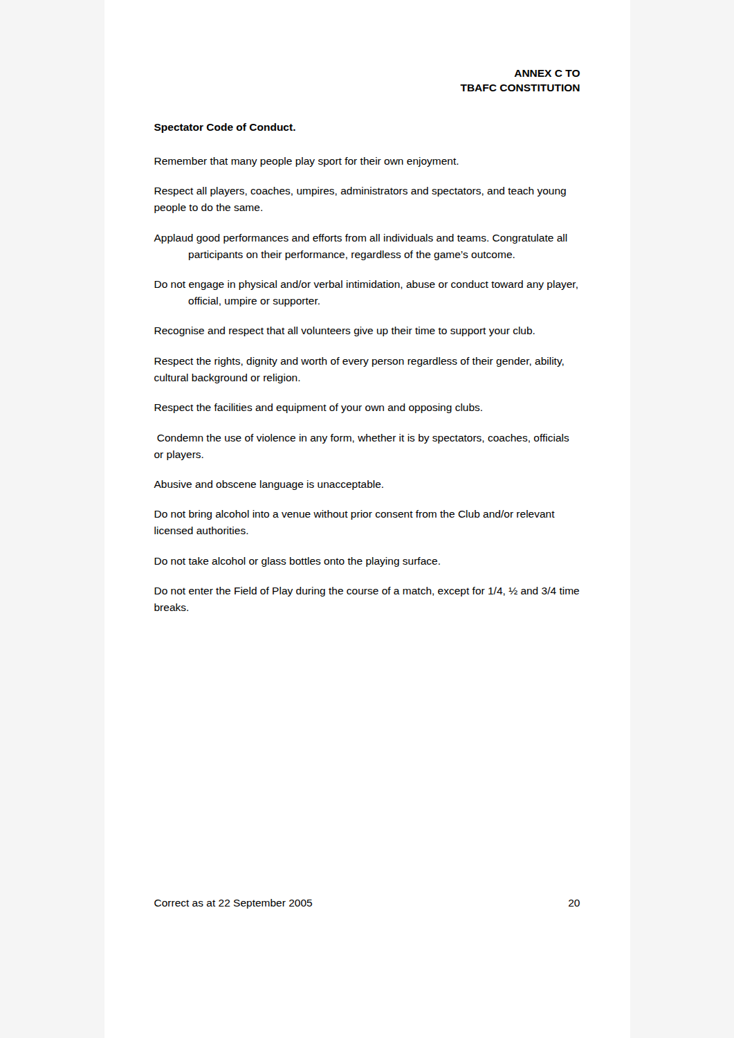ANNEX C TO
TBAFC CONSTITUTION
Spectator Code of Conduct.
Remember that many people play sport for their own enjoyment.
Respect all players, coaches, umpires, administrators and spectators, and teach young people to do the same.
Applaud good performances and efforts from all individuals and teams. Congratulate all participants on their performance, regardless of the game’s outcome.
Do not engage in physical and/or verbal intimidation, abuse or conduct toward any player, official, umpire or supporter.
Recognise and respect that all volunteers give up their time to support your club.
Respect the rights, dignity and worth of every person regardless of their gender, ability, cultural background or religion.
Respect the facilities and equipment of your own and opposing clubs.
Condemn the use of violence in any form, whether it is by spectators, coaches, officials or players.
Abusive and obscene language is unacceptable.
Do not bring alcohol into a venue without prior consent from the Club and/or relevant licensed authorities.
Do not take alcohol or glass bottles onto the playing surface.
Do not enter the Field of Play during the course of a match, except for 1/4, ½ and 3/4 time breaks.
Correct as at 22 September 2005 20